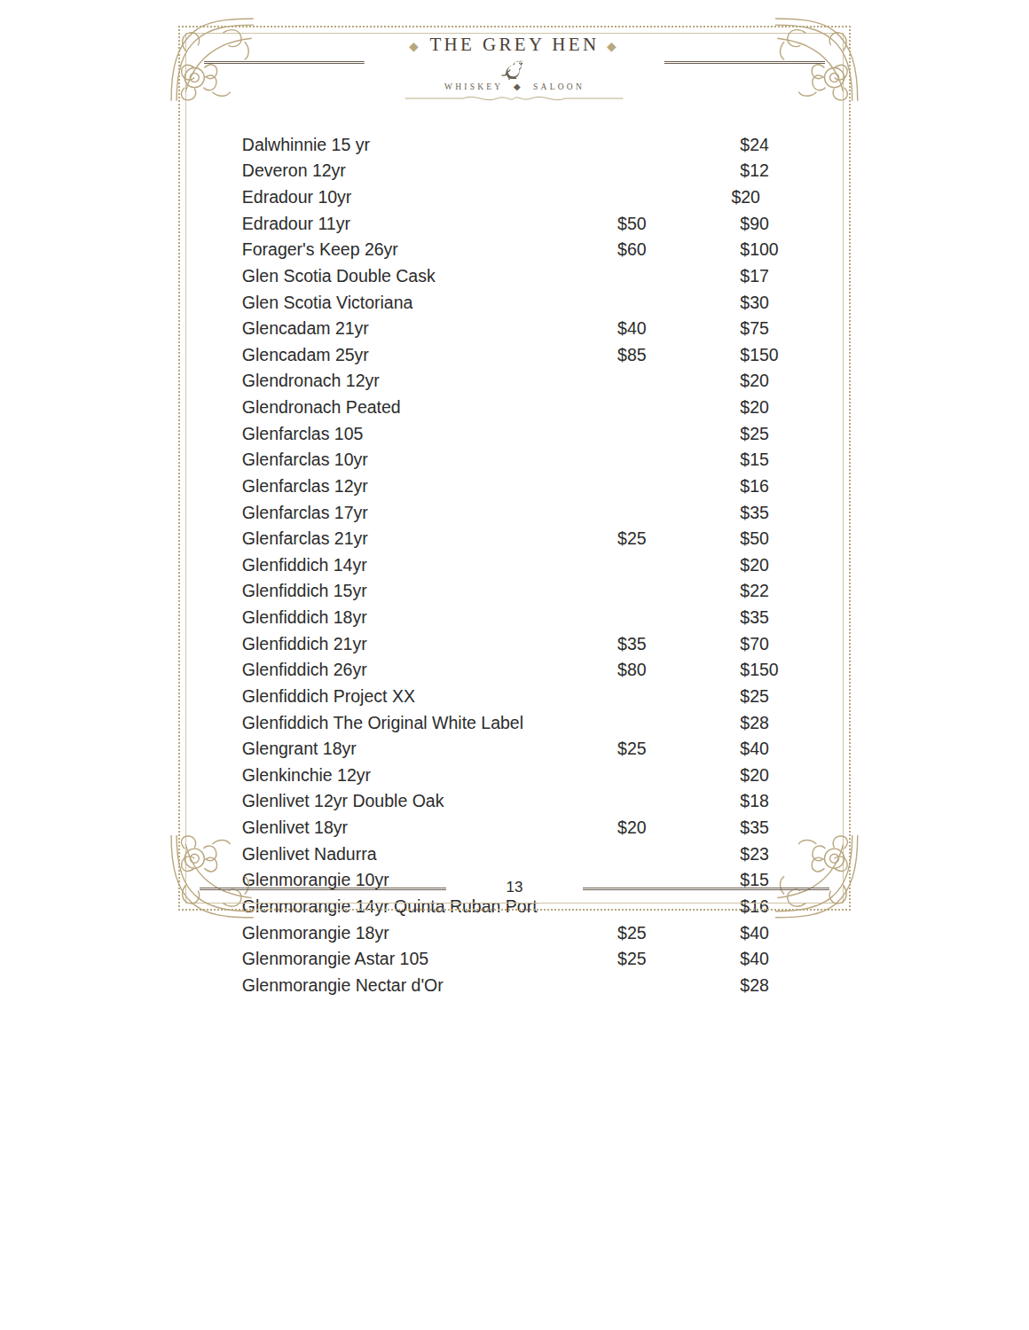◆ THE GREY HEN ◆
WHISKEY ◆ SALOON
| Dalwhinnie 15 yr | | $24 |
| Deveron 12yr | | $12 |
| Edradour 10yr | | $20 |
| Edradour 11yr | $50 | $90 |
| Forager's Keep 26yr | $60 | $100 |
| Glen Scotia Double Cask | | $17 |
| Glen Scotia Victoriana | | $30 |
| Glencadam 21yr | $40 | $75 |
| Glencadam 25yr | $85 | $150 |
| Glendronach 12yr | | $20 |
| Glendronach Peated | | $20 |
| Glenfarclas 105 | | $25 |
| Glenfarclas 10yr | | $15 |
| Glenfarclas 12yr | | $16 |
| Glenfarclas 17yr | | $35 |
| Glenfarclas 21yr | $25 | $50 |
| Glenfiddich 14yr | | $20 |
| Glenfiddich 15yr | | $22 |
| Glenfiddich 18yr | | $35 |
| Glenfiddich 21yr | $35 | $70 |
| Glenfiddich 26yr | $80 | $150 |
| Glenfiddich Project XX | | $25 |
| Glenfiddich The Original White Label | | $28 |
| Glengrant 18yr | $25 | $40 |
| Glenkinchie 12yr | | $20 |
| Glenlivet 12yr Double Oak | | $18 |
| Glenlivet 18yr | $20 | $35 |
| Glenlivet Nadurra | | $23 |
| Glenmorangie 10yr | | $15 |
| Glenmorangie 14yr Quinta Ruban Port | | $16 |
| Glenmorangie 18yr | $25 | $40 |
| Glenmorangie Astar 105 | $25 | $40 |
| Glenmorangie Nectar d'Or | | $28 |
13